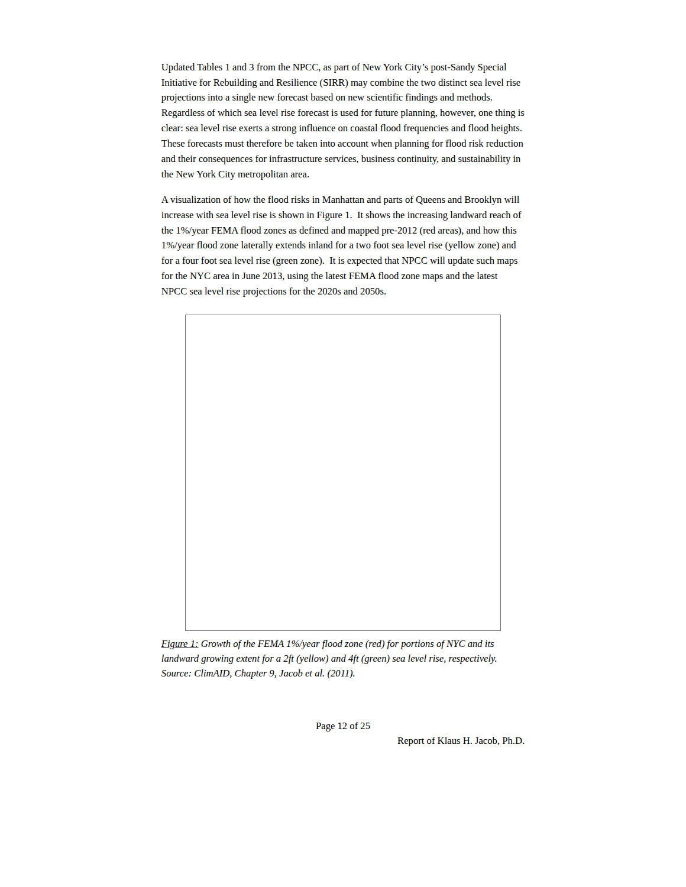Updated Tables 1 and 3 from the NPCC, as part of New York City’s post-Sandy Special Initiative for Rebuilding and Resilience (SIRR) may combine the two distinct sea level rise projections into a single new forecast based on new scientific findings and methods. Regardless of which sea level rise forecast is used for future planning, however, one thing is clear: sea level rise exerts a strong influence on coastal flood frequencies and flood heights. These forecasts must therefore be taken into account when planning for flood risk reduction and their consequences for infrastructure services, business continuity, and sustainability in the New York City metropolitan area.
A visualization of how the flood risks in Manhattan and parts of Queens and Brooklyn will increase with sea level rise is shown in Figure 1. It shows the increasing landward reach of the 1%/year FEMA flood zones as defined and mapped pre-2012 (red areas), and how this 1%/year flood zone laterally extends inland for a two foot sea level rise (yellow zone) and for a four foot sea level rise (green zone). It is expected that NPCC will update such maps for the NYC area in June 2013, using the latest FEMA flood zone maps and the latest NPCC sea level rise projections for the 2020s and 2050s.
Figure 1: Growth of the FEMA 1%/year flood zone (red) for portions of NYC and its landward growing extent for a 2ft (yellow) and 4ft (green) sea level rise, respectively. Source: ClimAID, Chapter 9, Jacob et al. (2011).
Page 12 of 25
Report of Klaus H. Jacob, Ph.D.